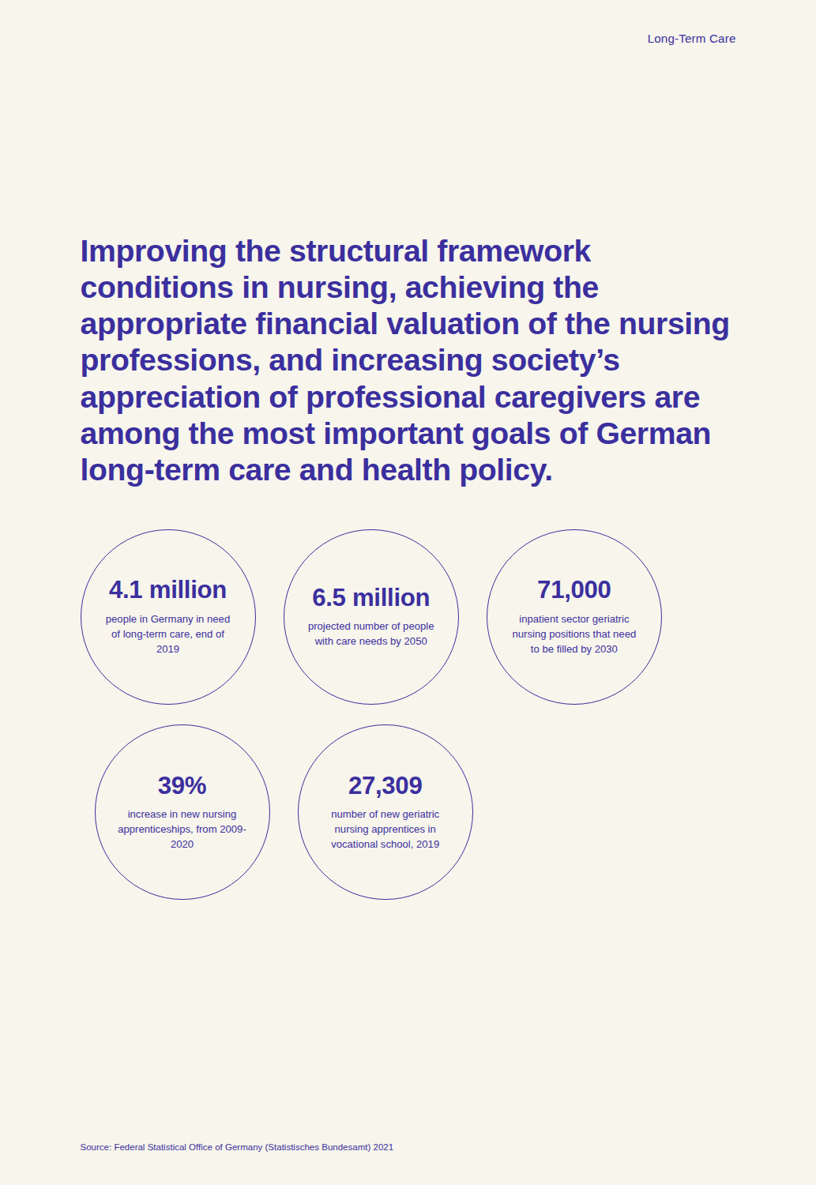Long-Term Care
Improving the structural framework conditions in nursing, achieving the appropriate financial valuation of the nursing professions, and increasing society’s appreciation of professional caregivers are among the most important goals of German long-term care and health policy.
4.1 million people in Germany in need of long-term care, end of 2019
6.5 million projected number of people with care needs by 2050
71,000 inpatient sector geriatric nursing positions that need to be filled by 2030
39% increase in new nursing apprenticeships, from 2009-2020
27,309 number of new geriatric nursing apprentices in vocational school, 2019
Source: Federal Statistical Office of Germany (Statistisches Bundesamt) 2021